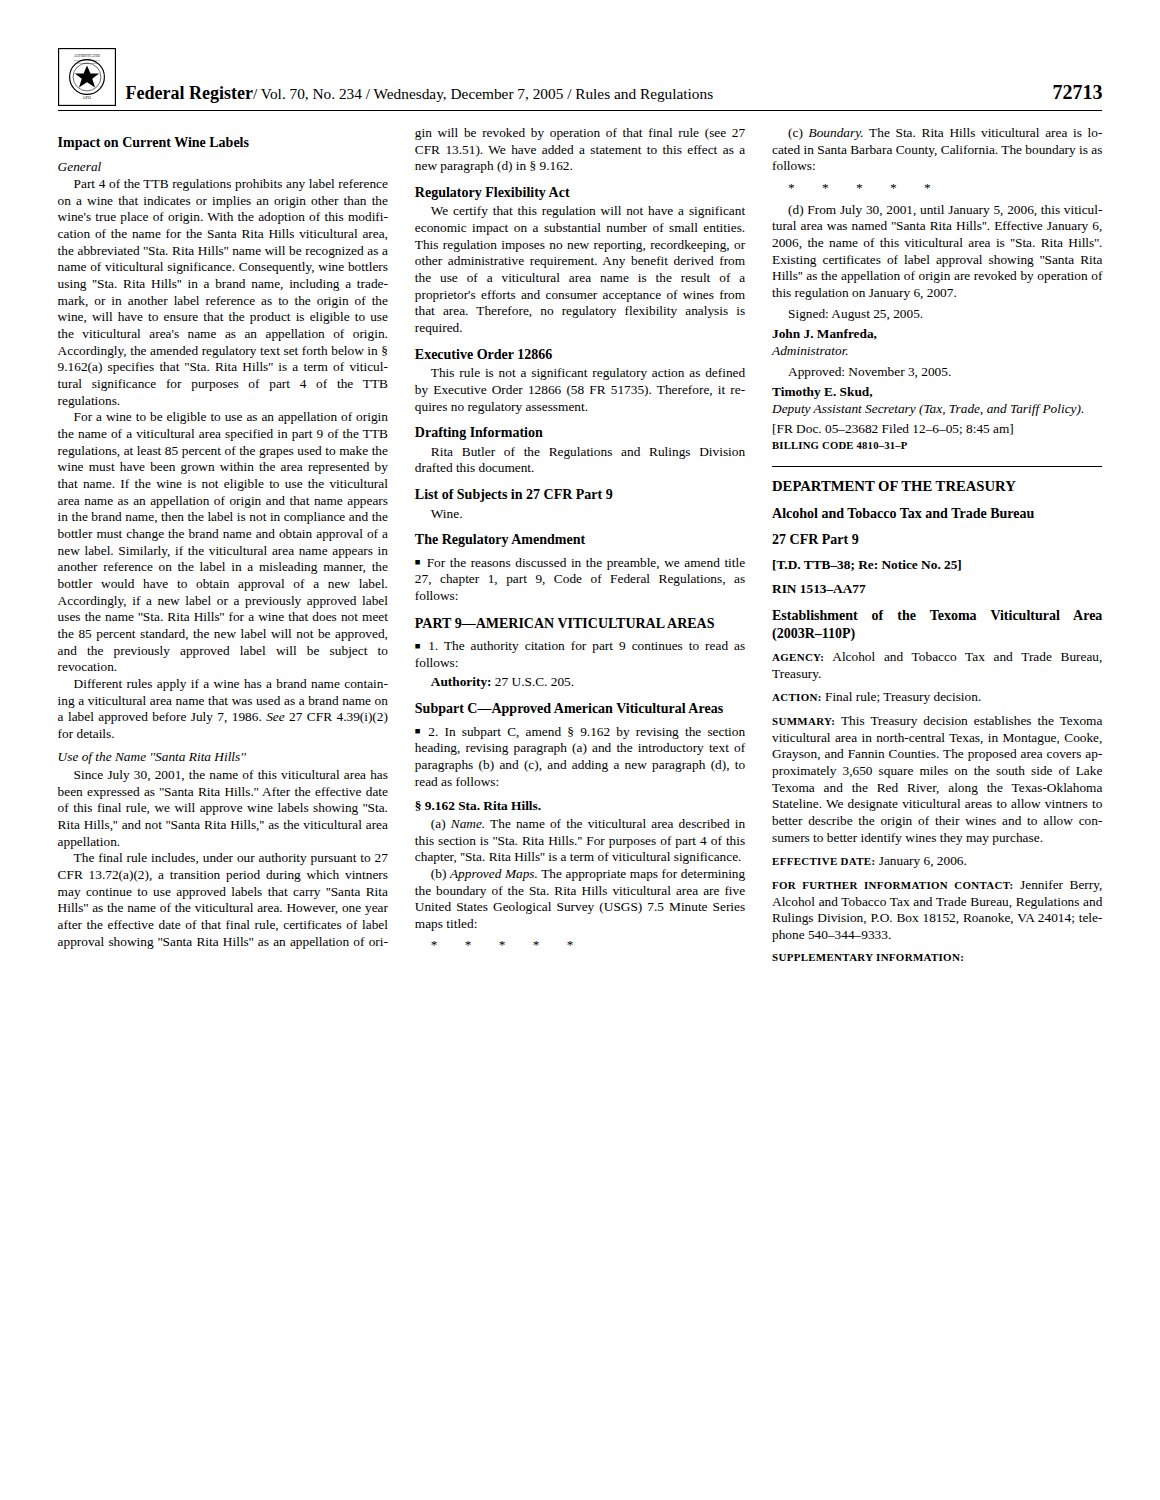GPO AUTHENTICATED U.S. GOVERNMENT INFORMATION
Federal Register/ Vol. 70, No. 234 / Wednesday, December 7, 2005 / Rules and Regulations
72713
Impact on Current Wine Labels
General
Part 4 of the TTB regulations prohibits any label reference on a wine that indicates or implies an origin other than the wine's true place of origin. With the adoption of this modification of the name for the Santa Rita Hills viticultural area, the abbreviated ''Sta. Rita Hills'' name will be recognized as a name of viticultural significance. Consequently, wine bottlers using ''Sta. Rita Hills'' in a brand name, including a trademark, or in another label reference as to the origin of the wine, will have to ensure that the product is eligible to use the viticultural area's name as an appellation of origin. Accordingly, the amended regulatory text set forth below in § 9.162(a) specifies that ''Sta. Rita Hills'' is a term of viticultural significance for purposes of part 4 of the TTB regulations.
For a wine to be eligible to use as an appellation of origin the name of a viticultural area specified in part 9 of the TTB regulations, at least 85 percent of the grapes used to make the wine must have been grown within the area represented by that name. If the wine is not eligible to use the viticultural area name as an appellation of origin and that name appears in the brand name, then the label is not in compliance and the bottler must change the brand name and obtain approval of a new label. Similarly, if the viticultural area name appears in another reference on the label in a misleading manner, the bottler would have to obtain approval of a new label. Accordingly, if a new label or a previously approved label uses the name ''Sta. Rita Hills'' for a wine that does not meet the 85 percent standard, the new label will not be approved, and the previously approved label will be subject to revocation.
Different rules apply if a wine has a brand name containing a viticultural area name that was used as a brand name on a label approved before July 7, 1986. See 27 CFR 4.39(i)(2) for details.
Use of the Name ''Santa Rita Hills''
Since July 30, 2001, the name of this viticultural area has been expressed as ''Santa Rita Hills.'' After the effective date of this final rule, we will approve wine labels showing ''Sta. Rita Hills,'' and not ''Santa Rita Hills,'' as the viticultural area appellation.
The final rule includes, under our authority pursuant to 27 CFR 13.72(a)(2), a transition period during which vintners may continue to use approved labels that carry ''Santa Rita Hills'' as the name of the viticultural area. However, one year after the effective date of that final rule, certificates of label approval showing ''Santa Rita Hills'' as an appellation of origin will be revoked by operation of that final rule (see 27 CFR 13.51). We have added a statement to this effect as a new paragraph (d) in § 9.162.
Regulatory Flexibility Act
We certify that this regulation will not have a significant economic impact on a substantial number of small entities. This regulation imposes no new reporting, recordkeeping, or other administrative requirement. Any benefit derived from the use of a viticultural area name is the result of a proprietor's efforts and consumer acceptance of wines from that area. Therefore, no regulatory flexibility analysis is required.
Executive Order 12866
This rule is not a significant regulatory action as defined by Executive Order 12866 (58 FR 51735). Therefore, it requires no regulatory assessment.
Drafting Information
Rita Butler of the Regulations and Rulings Division drafted this document.
List of Subjects in 27 CFR Part 9
Wine.
The Regulatory Amendment
For the reasons discussed in the preamble, we amend title 27, chapter 1, part 9, Code of Federal Regulations, as follows:
PART 9—AMERICAN VITICULTURAL AREAS
1. The authority citation for part 9 continues to read as follows:
Authority: 27 U.S.C. 205.
Subpart C—Approved American Viticultural Areas
2. In subpart C, amend § 9.162 by revising the section heading, revising paragraph (a) and the introductory text of paragraphs (b) and (c), and adding a new paragraph (d), to read as follows:
§ 9.162 Sta. Rita Hills.
(a) Name. The name of the viticultural area described in this section is ''Sta. Rita Hills.'' For purposes of part 4 of this chapter, ''Sta. Rita Hills'' is a term of viticultural significance.
(b) Approved Maps. The appropriate maps for determining the boundary of the Sta. Rita Hills viticultural area are five United States Geological Survey (USGS) 7.5 Minute Series maps titled:
* * * * *
(c) Boundary. The Sta. Rita Hills viticultural area is located in Santa Barbara County, California. The boundary is as follows:
* * * * *
(d) From July 30, 2001, until January 5, 2006, this viticultural area was named ''Santa Rita Hills''. Effective January 6, 2006, the name of this viticultural area is ''Sta. Rita Hills''. Existing certificates of label approval showing ''Santa Rita Hills'' as the appellation of origin are revoked by operation of this regulation on January 6, 2007.
Signed: August 25, 2005.
John J. Manfreda,
Administrator.
Approved: November 3, 2005.
Timothy E. Skud,
Deputy Assistant Secretary (Tax, Trade, and Tariff Policy).
[FR Doc. 05–23682 Filed 12–6–05; 8:45 am]
BILLING CODE 4810–31–P
DEPARTMENT OF THE TREASURY
Alcohol and Tobacco Tax and Trade Bureau
27 CFR Part 9
[T.D. TTB–38; Re: Notice No. 25]
RIN 1513–AA77
Establishment of the Texoma Viticultural Area (2003R–110P)
AGENCY: Alcohol and Tobacco Tax and Trade Bureau, Treasury.
ACTION: Final rule; Treasury decision.
SUMMARY: This Treasury decision establishes the Texoma viticultural area in north-central Texas, in Montague, Cooke, Grayson, and Fannin Counties. The proposed area covers approximately 3,650 square miles on the south side of Lake Texoma and the Red River, along the Texas-Oklahoma Stateline. We designate viticultural areas to allow vintners to better describe the origin of their wines and to allow consumers to better identify wines they may purchase.
EFFECTIVE DATE: January 6, 2006.
FOR FURTHER INFORMATION CONTACT: Jennifer Berry, Alcohol and Tobacco Tax and Trade Bureau, Regulations and Rulings Division, P.O. Box 18152, Roanoke, VA 24014; telephone 540–344–9333.
SUPPLEMENTARY INFORMATION: